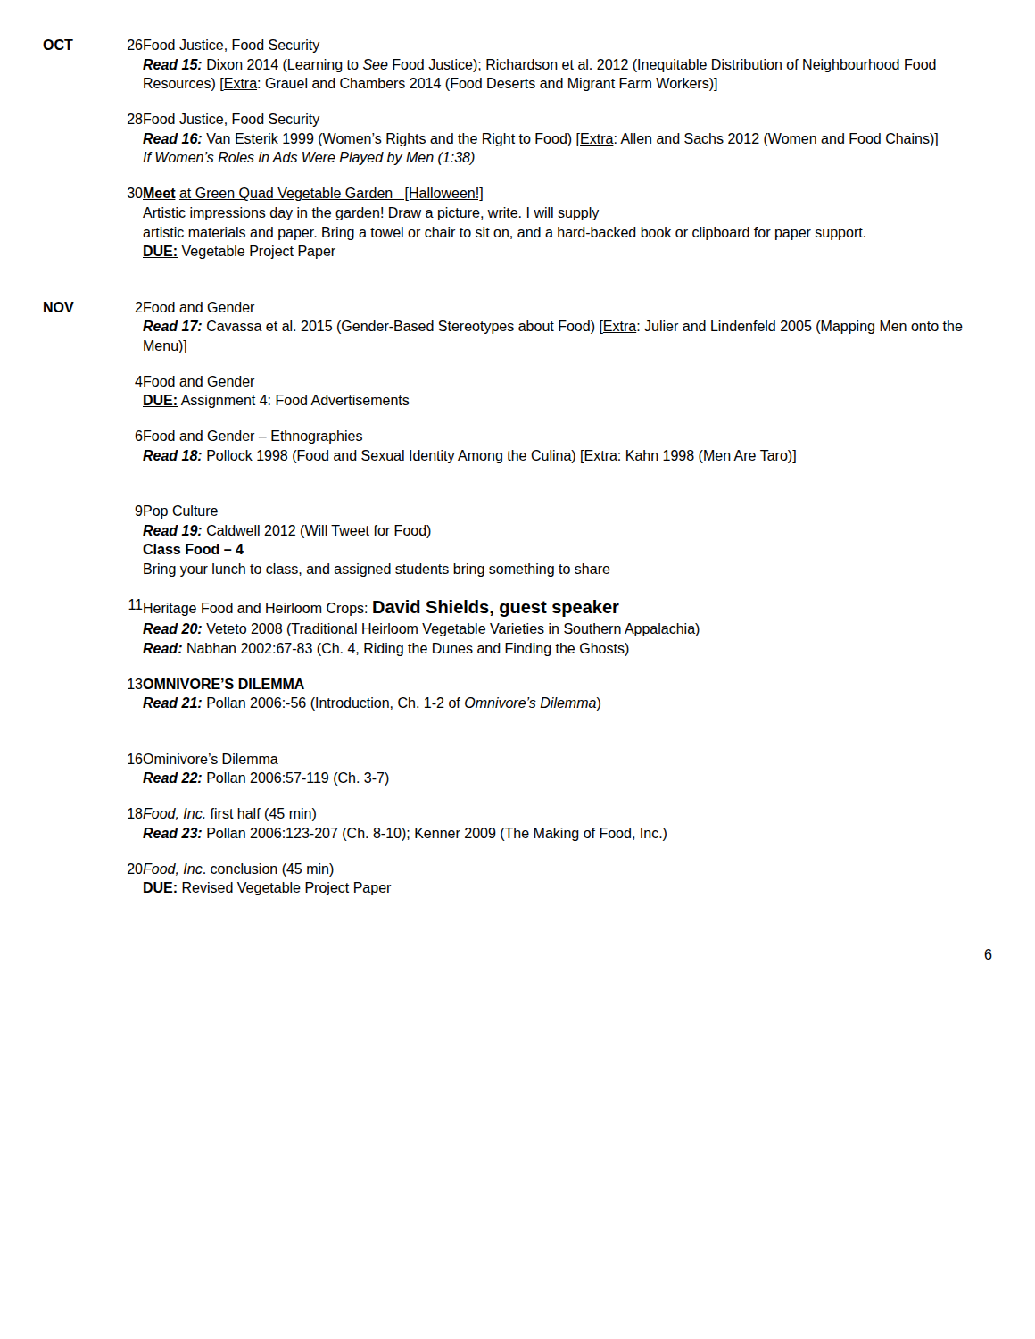| OCT | 26 | Food Justice, Food Security Read 15: Dixon 2014 (Learning to See Food Justice); Richardson et al. 2012 (Inequitable Distribution of Neighbourhood Food Resources) [ Extra : Grauel and Chambers 2014 (Food Deserts and Migrant Farm Workers)] |
| | 28 | Food Justice, Food Security Read 16: Van Esterik 1999 (Women’s Rights and the Right to Food) [ Extra : Allen and Sachs 2012 (Women and Food Chains)] If Women’s Roles in Ads Were Played by Men (1:38) |
| | 30 | Meet at Green Quad Vegetable Garden [Halloween!] Artistic impressions day in the garden! Draw a picture, write. I will supply artistic materials and paper. Bring a towel or chair to sit on, and a hard-backed book or clipboard for paper support. DUE: Vegetable Project Paper |
| NOV | 2 | Food and Gender Read 17: Cavassa et al. 2015 (Gender-Based Stereotypes about Food) [ Extra : Julier and Lindenfeld 2005 (Mapping Men onto the Menu)] |
| | 4 | Food and Gender DUE: Assignment 4: Food Advertisements |
| | 6 | Food and Gender – Ethnographies Read 18: Pollock 1998 (Food and Sexual Identity Among the Culina) [ Extra : Kahn 1998 (Men Are Taro)] |
| | 9 | Pop Culture Read 19: Caldwell 2012 (Will Tweet for Food) Class Food – 4 Bring your lunch to class, and assigned students bring something to share |
| | 11 | Heritage Food and Heirloom Crops: David Shields, guest speaker Read 20: Veteto 2008 (Traditional Heirloom Vegetable Varieties in Southern Appalachia) Read: Nabhan 2002:67-83 (Ch. 4, Riding the Dunes and Finding the Ghosts) |
| | 13 | OMNIVORE’S DILEMMA Read 21: Pollan 2006:-56 (Introduction, Ch. 1-2 of Omnivore’s Dilemma ) |
| | 16 | Ominivore’s Dilemma Read 22: Pollan 2006:57-119 (Ch. 3-7) |
| | 18 | Food, Inc. first half (45 min) Read 23: Pollan 2006:123-207 (Ch. 8-10); Kenner 2009 (The Making of Food, Inc.) |
| | 20 | Food, Inc . conclusion (45 min) DUE: Revised Vegetable Project Paper |
6